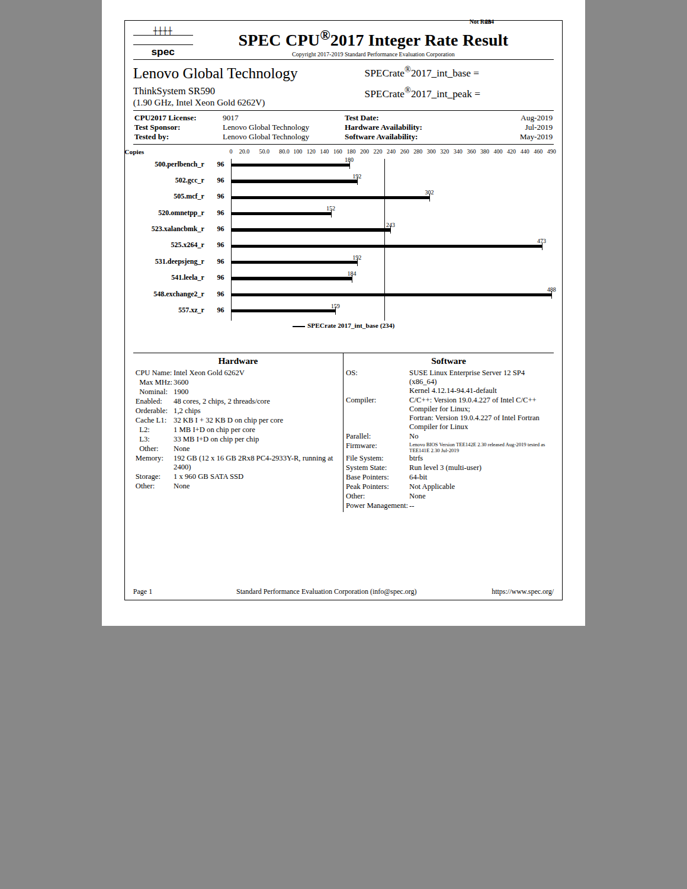┼┼┼┼
spec
SPEC CPU®2017 Integer Rate Result
Copyright 2017-2019 Standard Performance Evaluation Corporation
Lenovo Global Technology
ThinkSystem SR590
(1.90 GHz, Intel Xeon Gold 6262V)
SPECrate®2017_int_base = 234
SPECrate®2017_int_peak = Not Run
| CPU2017 License: | 9017 |
| Test Sponsor: | Lenovo Global Technology |
| Tested by: | Lenovo Global Technology |
| Test Date: | Aug-2019 |
| Hardware Availability: | Jul-2019 |
| Software Availability: | May-2019 |
Copies 0 20.0 50.0 80.0 100 120 140 160 180 200 220 240 260 280 300 320 340 360 380 400 420 440 460 490
500.perlbench_r
96
180
502.gcc_r
96
192
505.mcf_r
96
302
520.omnetpp_r
96
152
523.xalancbmk_r
96
243
525.x264_r
96
473
531.deepsjeng_r
96
192
541.leela_r
96
184
548.exchange2_r
96
488
557.xz_r
96
159
SPECrate 2017_int_base (234)
Hardware
| CPU Name: | Intel Xeon Gold 6262V |
| Max MHz: | 3600 |
| Nominal: | 1900 |
| Enabled: | 48 cores, 2 chips, 2 threads/core |
| Orderable: | 1,2 chips |
| Cache L1: | 32 KB I + 32 KB D on chip per core |
| L2: | 1 MB I+D on chip per core |
| L3: | 33 MB I+D on chip per chip |
| Other: | None |
| Memory: | 192 GB (12 x 16 GB 2Rx8 PC4-2933Y-R, running at 2400) |
| Storage: | 1 x 960 GB SATA SSD |
| Other: | None |
Software
| OS: | SUSE Linux Enterprise Server 12 SP4 (x86_64) Kernel 4.12.14-94.41-default |
| Compiler: | C/C++: Version 19.0.4.227 of Intel C/C++ Compiler for Linux; Fortran: Version 19.0.4.227 of Intel Fortran Compiler for Linux |
| Parallel: | No |
| Firmware: | Lenovo BIOS Version TEE142E 2.30 released Aug-2019 tested as TEE141E 2.30 Jul-2019 |
| File System: | btrfs |
| System State: | Run level 3 (multi-user) |
| Base Pointers: | 64-bit |
| Peak Pointers: | Not Applicable |
| Other: | None |
| Power Management: | -- |
Page 1
Standard Performance Evaluation Corporation (info@spec.org)
https://www.spec.org/